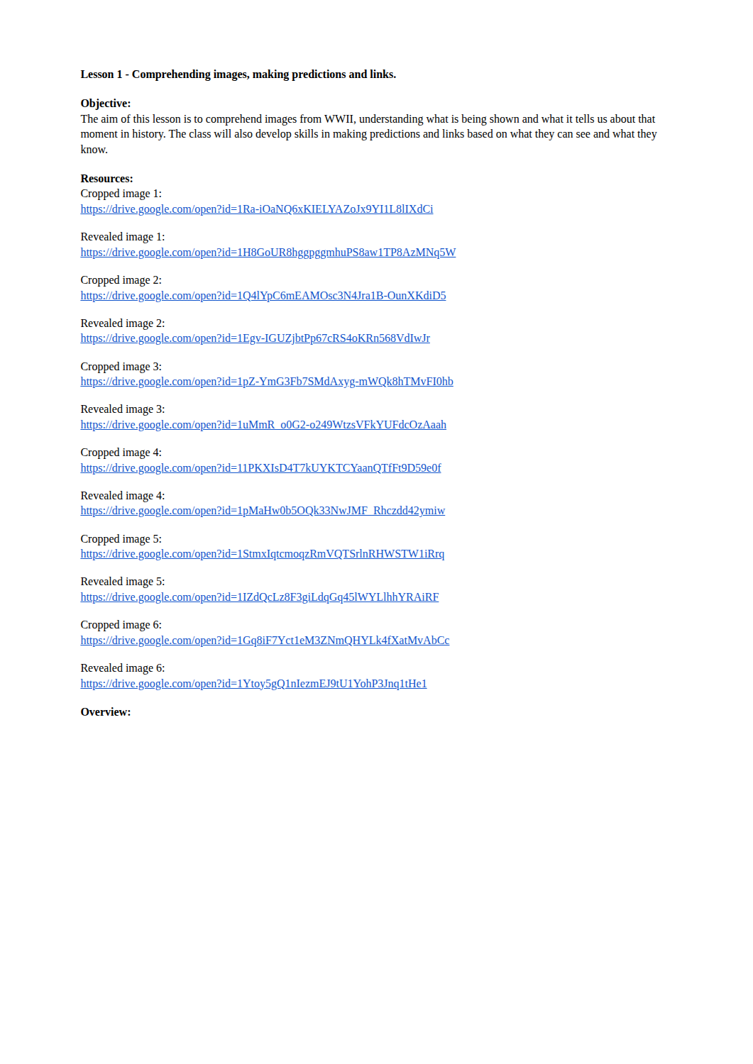Lesson 1 - Comprehending images, making predictions and links.
Objective:
The aim of this lesson is to comprehend images from WWII, understanding what is being shown and what it tells us about that moment in history. The class will also develop skills in making predictions and links based on what they can see and what they know.
Resources:
Cropped image 1: https://drive.google.com/open?id=1Ra-iOaNQ6xKIELYAZoJx9YI1L8lIXdCi
Revealed image 1: https://drive.google.com/open?id=1H8GoUR8hggpggmhuPS8aw1TP8AzMNq5W
Cropped image 2: https://drive.google.com/open?id=1Q4lYpC6mEAMOsc3N4Jra1B-OunXKdiD5
Revealed image 2: https://drive.google.com/open?id=1Egv-IGUZjbtPp67cRS4oKRn568VdIwJr
Cropped image 3: https://drive.google.com/open?id=1pZ-YmG3Fb7SMdAxyg-mWQk8hTMvFI0hb
Revealed image 3: https://drive.google.com/open?id=1uMmR_o0G2-o249WtzsVFkYUFdcOzAaah
Cropped image 4: https://drive.google.com/open?id=11PKXIsD4T7kUYKTCYaanQTfFt9D59e0f
Revealed image 4: https://drive.google.com/open?id=1pMaHw0b5OQk33NwJMF_Rhczdd42ymiw
Cropped image 5: https://drive.google.com/open?id=1StmxIqtcmoqzRmVQTSrlnRHWSTW1iRrq
Revealed image 5: https://drive.google.com/open?id=1IZdQcLz8F3giLdqGq45lWYLlhhYRAiRF
Cropped image 6: https://drive.google.com/open?id=1Gq8iF7Yct1eM3ZNmQHYLk4fXatMvAbCc
Revealed image 6: https://drive.google.com/open?id=1Ytoy5gQ1nIezmEJ9tU1YohP3Jnq1tHe1
Overview: